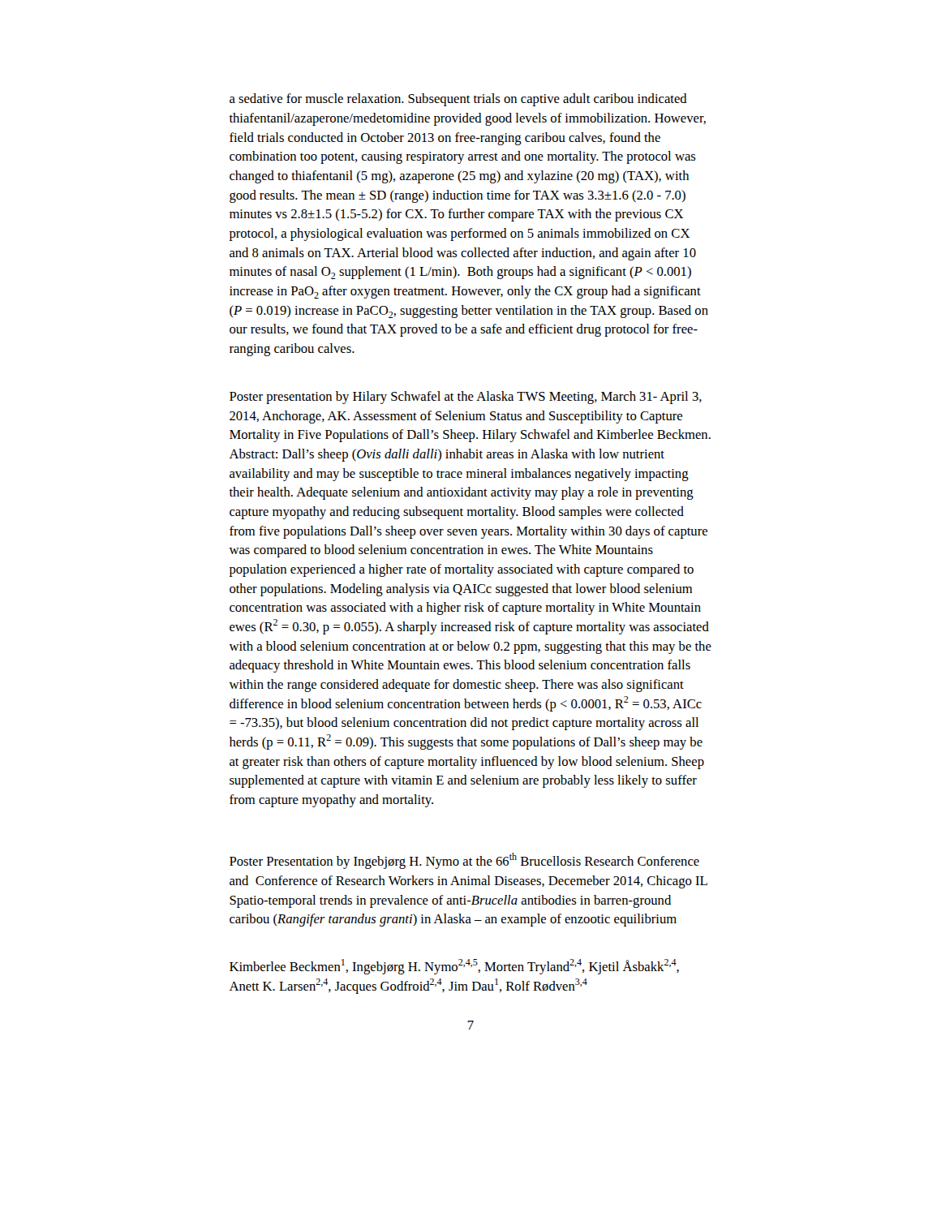a sedative for muscle relaxation. Subsequent trials on captive adult caribou indicated thiafentanil/azaperone/medetomidine provided good levels of immobilization. However, field trials conducted in October 2013 on free-ranging caribou calves, found the combination too potent, causing respiratory arrest and one mortality. The protocol was changed to thiafentanil (5 mg), azaperone (25 mg) and xylazine (20 mg) (TAX), with good results. The mean ± SD (range) induction time for TAX was 3.3±1.6 (2.0 - 7.0) minutes vs 2.8±1.5 (1.5-5.2) for CX. To further compare TAX with the previous CX protocol, a physiological evaluation was performed on 5 animals immobilized on CX and 8 animals on TAX. Arterial blood was collected after induction, and again after 10 minutes of nasal O2 supplement (1 L/min). Both groups had a significant (P < 0.001) increase in PaO2 after oxygen treatment. However, only the CX group had a significant (P = 0.019) increase in PaCO2, suggesting better ventilation in the TAX group. Based on our results, we found that TAX proved to be a safe and efficient drug protocol for free-ranging caribou calves.
Poster presentation by Hilary Schwafel at the Alaska TWS Meeting, March 31- April 3, 2014, Anchorage, AK. Assessment of Selenium Status and Susceptibility to Capture Mortality in Five Populations of Dall’s Sheep. Hilary Schwafel and Kimberlee Beckmen. Abstract: Dall’s sheep (Ovis dalli dalli) inhabit areas in Alaska with low nutrient availability and may be susceptible to trace mineral imbalances negatively impacting their health. Adequate selenium and antioxidant activity may play a role in preventing capture myopathy and reducing subsequent mortality. Blood samples were collected from five populations Dall’s sheep over seven years. Mortality within 30 days of capture was compared to blood selenium concentration in ewes. The White Mountains population experienced a higher rate of mortality associated with capture compared to other populations. Modeling analysis via QAICc suggested that lower blood selenium concentration was associated with a higher risk of capture mortality in White Mountain ewes (R2 = 0.30, p = 0.055). A sharply increased risk of capture mortality was associated with a blood selenium concentration at or below 0.2 ppm, suggesting that this may be the adequacy threshold in White Mountain ewes. This blood selenium concentration falls within the range considered adequate for domestic sheep. There was also significant difference in blood selenium concentration between herds (p < 0.0001, R2 = 0.53, AICc = -73.35), but blood selenium concentration did not predict capture mortality across all herds (p = 0.11, R2 = 0.09). This suggests that some populations of Dall’s sheep may be at greater risk than others of capture mortality influenced by low blood selenium. Sheep supplemented at capture with vitamin E and selenium are probably less likely to suffer from capture myopathy and mortality.
Poster Presentation by Ingebjørg H. Nymo at the 66th Brucellosis Research Conference and Conference of Research Workers in Animal Diseases, Decemeber 2014, Chicago IL Spatio-temporal trends in prevalence of anti-Brucella antibodies in barren-ground caribou (Rangifer tarandus granti) in Alaska – an example of enzootic equilibrium
Kimberlee Beckmen1, Ingebjørg H. Nymo2,4,5, Morten Tryland2,4, Kjetil Åsbakk2,4, Anett K. Larsen2,4, Jacques Godfroid2,4, Jim Dau1, Rolf Rødven3,4
7